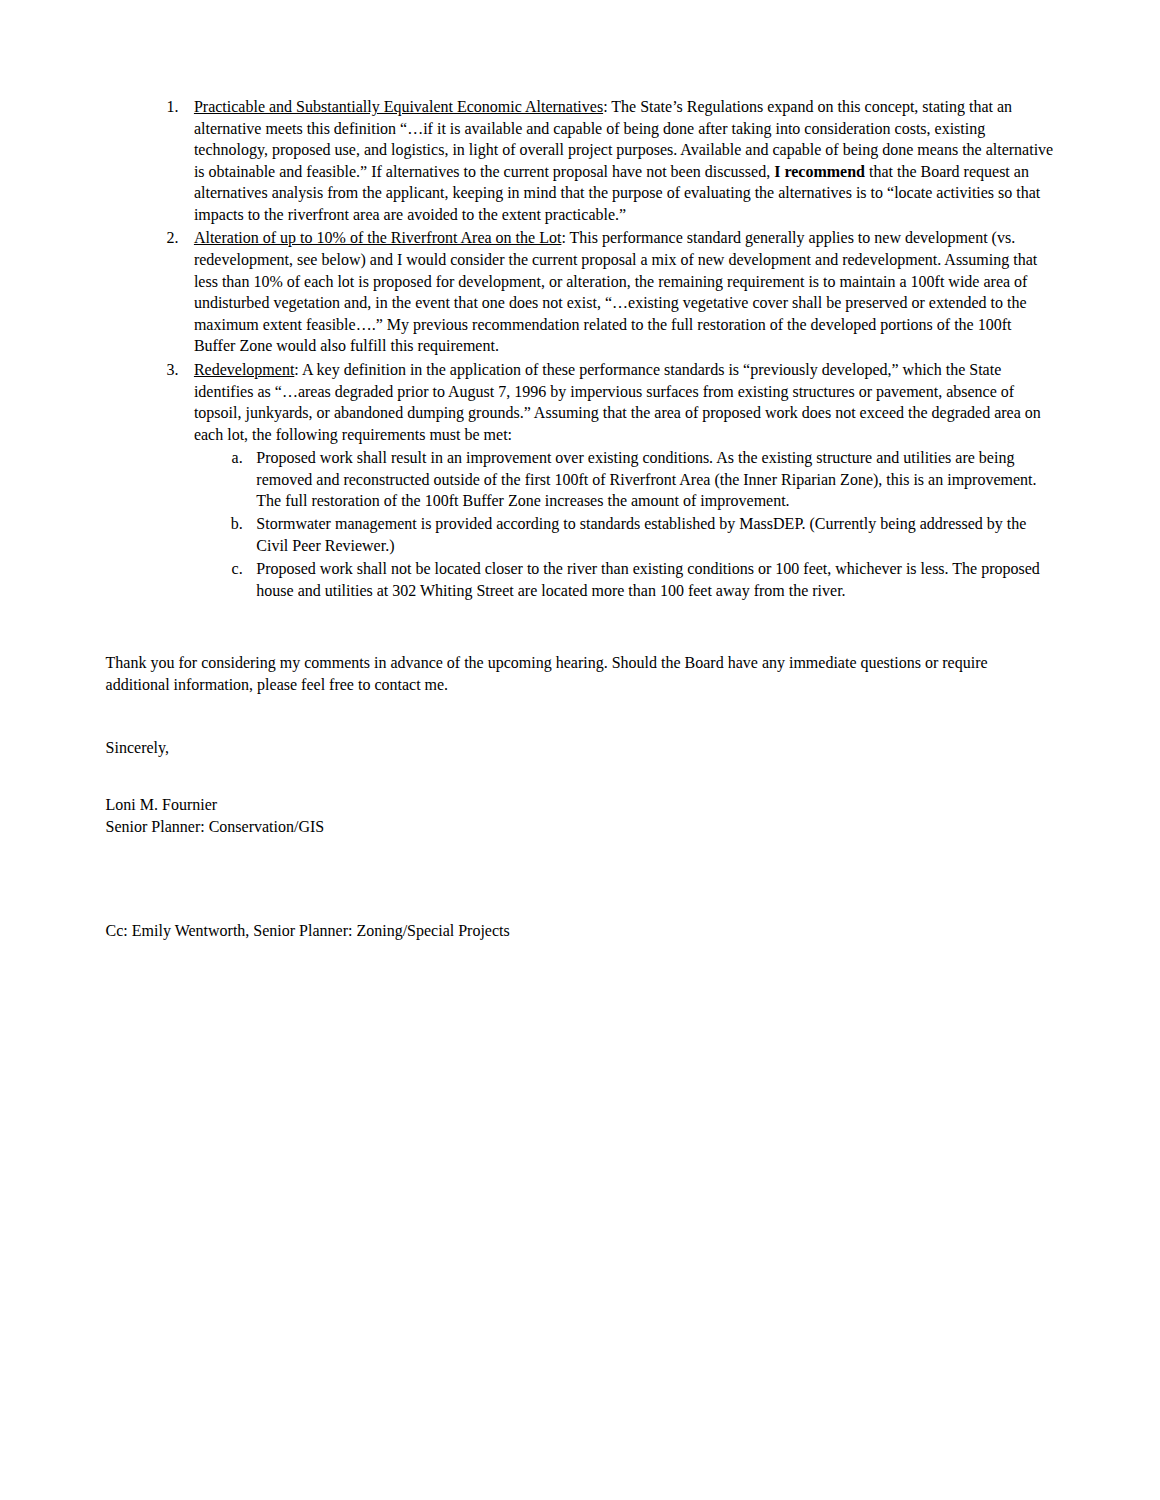Practicable and Substantially Equivalent Economic Alternatives: The State’s Regulations expand on this concept, stating that an alternative meets this definition “…if it is available and capable of being done after taking into consideration costs, existing technology, proposed use, and logistics, in light of overall project purposes. Available and capable of being done means the alternative is obtainable and feasible.” If alternatives to the current proposal have not been discussed, I recommend that the Board request an alternatives analysis from the applicant, keeping in mind that the purpose of evaluating the alternatives is to “locate activities so that impacts to the riverfront area are avoided to the extent practicable.”
Alteration of up to 10% of the Riverfront Area on the Lot: This performance standard generally applies to new development (vs. redevelopment, see below) and I would consider the current proposal a mix of new development and redevelopment. Assuming that less than 10% of each lot is proposed for development, or alteration, the remaining requirement is to maintain a 100ft wide area of undisturbed vegetation and, in the event that one does not exist, “…existing vegetative cover shall be preserved or extended to the maximum extent feasible….” My previous recommendation related to the full restoration of the developed portions of the 100ft Buffer Zone would also fulfill this requirement.
Redevelopment: A key definition in the application of these performance standards is “previously developed,” which the State identifies as “…areas degraded prior to August 7, 1996 by impervious surfaces from existing structures or pavement, absence of topsoil, junkyards, or abandoned dumping grounds.” Assuming that the area of proposed work does not exceed the degraded area on each lot, the following requirements must be met:
Proposed work shall result in an improvement over existing conditions. As the existing structure and utilities are being removed and reconstructed outside of the first 100ft of Riverfront Area (the Inner Riparian Zone), this is an improvement. The full restoration of the 100ft Buffer Zone increases the amount of improvement.
Stormwater management is provided according to standards established by MassDEP. (Currently being addressed by the Civil Peer Reviewer.)
Proposed work shall not be located closer to the river than existing conditions or 100 feet, whichever is less. The proposed house and utilities at 302 Whiting Street are located more than 100 feet away from the river.
Thank you for considering my comments in advance of the upcoming hearing. Should the Board have any immediate questions or require additional information, please feel free to contact me.
Sincerely,
Loni M. Fournier
Senior Planner: Conservation/GIS
Cc: Emily Wentworth, Senior Planner: Zoning/Special Projects